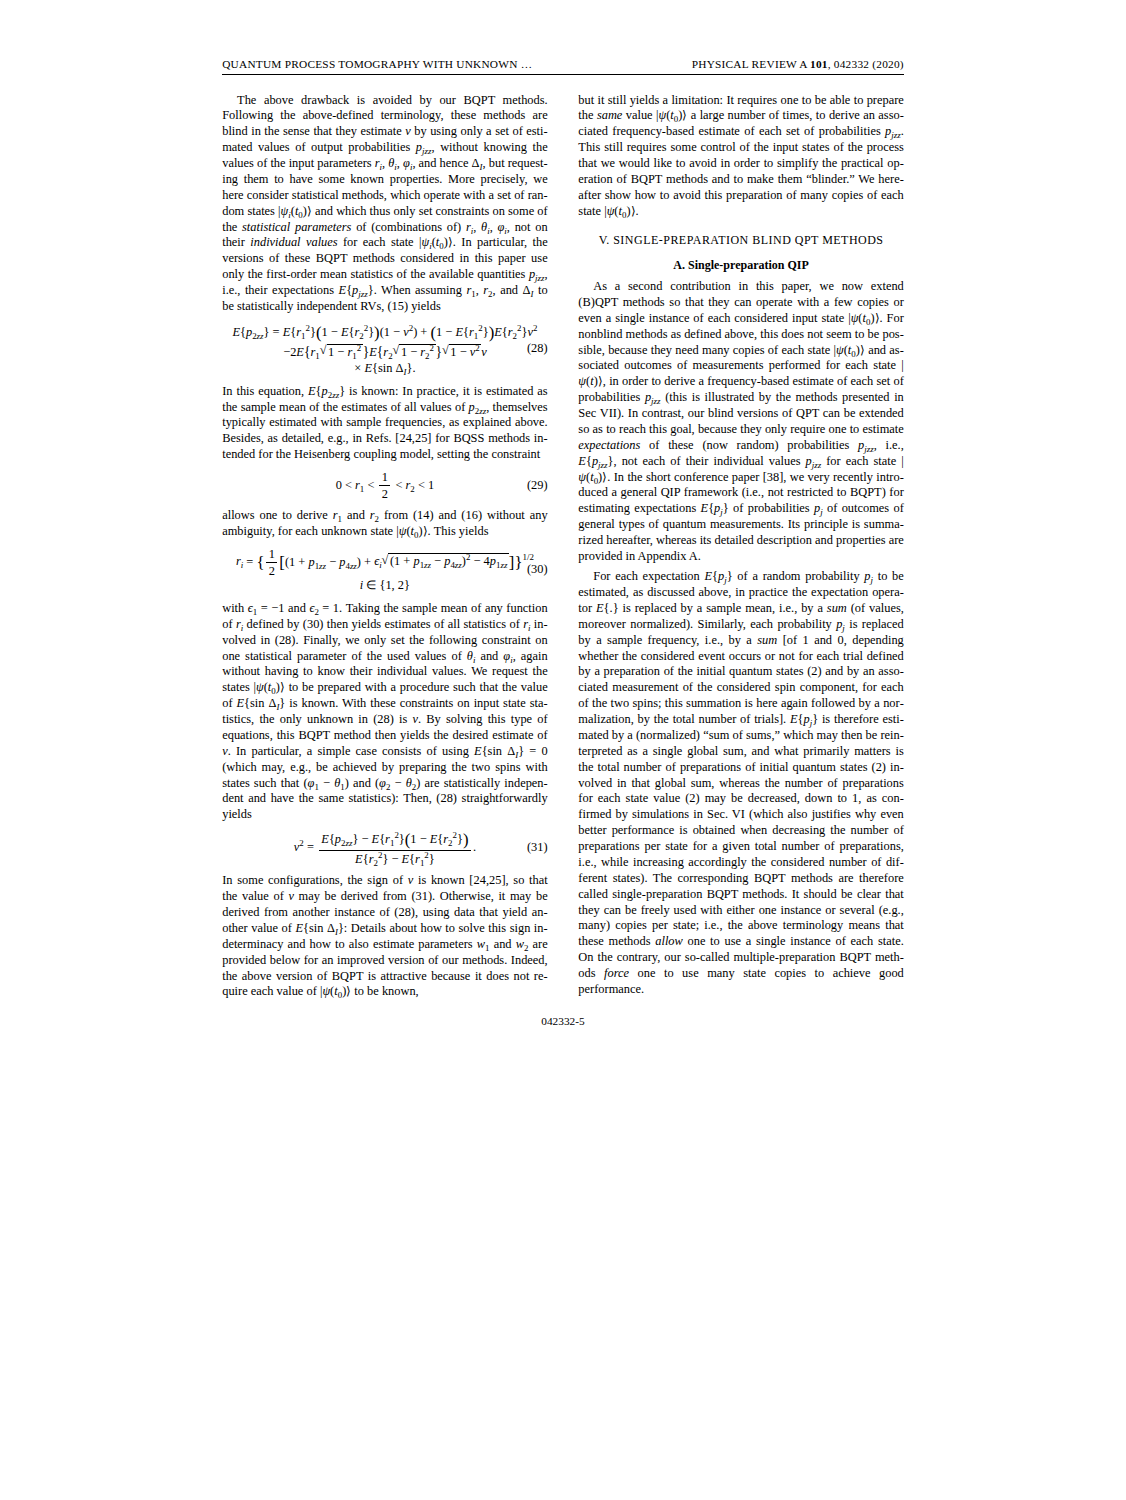Quantum process tomography with unknown …
Physical Review A 101, 042332 (2020)
The above drawback is avoided by our BQPT methods. Following the above-defined terminology, these methods are blind in the sense that they estimate v by using only a set of estimated values of output probabilities pjzz, without knowing the values of the input parameters ri, θi, φi, and hence ΔI, but requesting them to have some known properties. More precisely, we here consider statistical methods, which operate with a set of random states |ψi(t0)⟩ and which thus only set constraints on some of the statistical parameters of (combinations of) ri, θi, φi, not on their individual values for each state |ψi(t0)⟩. In particular, the versions of these BQPT methods considered in this paper use only the first-order mean statistics of the available quantities pjzz, i.e., their expectations E{pjzz}. When assuming r1, r2, and ΔI to be statistically independent RVs, (15) yields
E{p2zz} = E{r12}(1 − E{r22})(1 − v2) + (1 − E{r12}) E{r22}v2 −2E{r11 − r12}E{r21 − r22}1 − v2 v × E{sin ΔI}. (28)
In this equation, E{p2zz} is known: In practice, it is estimated as the sample mean of the estimates of all values of p2zz, themselves typically estimated with sample frequencies, as explained above. Besides, as detailed, e.g., in Refs. [24,25] for BQSS methods intended for the Heisenberg coupling model, setting the constraint
0 < r1 < 12 < r2 < 1 (29)
allows one to derive r1 and r2 from (14) and (16) without any ambiguity, for each unknown state |ψ(t0)⟩. This yields
ri = {12[(1 + p1zz − p4zz) + ϵi(1 + p1zz − p4zz)2 − 4p1zz]}1/2 i ∈ {1, 2} (30)
with ϵ1 = −1 and ϵ2 = 1. Taking the sample mean of any function of ri defined by (30) then yields estimates of all statistics of ri involved in (28). Finally, we only set the following constraint on one statistical parameter of the used values of θi and φi, again without having to know their individual values. We request the states |ψ(t0)⟩ to be prepared with a procedure such that the value of E{sin ΔI} is known. With these constraints on input state statistics, the only unknown in (28) is v. By solving this type of equations, this BQPT method then yields the desired estimate of v. In particular, a simple case consists of using E{sin ΔI} = 0 (which may, e.g., be achieved by preparing the two spins with states such that (φ1 − θ1) and (φ2 − θ2) are statistically independent and have the same statistics): Then, (28) straightforwardly yields
v2 = E{p2zz} − E{r12}(1 − E{r22}) E{r22} − E{r12}. (31)
In some configurations, the sign of v is known [24,25], so that the value of v may be derived from (31). Otherwise, it may be derived from another instance of (28), using data that yield another value of E{sin ΔI}: Details about how to solve this sign indeterminacy and how to also estimate parameters w1 and w2 are provided below for an improved version of our methods. Indeed, the above version of BQPT is attractive because it does not require each value of |ψ(t0)⟩ to be known,
but it still yields a limitation: It requires one to be able to prepare the same value |ψ(t0)⟩ a large number of times, to derive an associated frequency-based estimate of each set of probabilities pjzz. This still requires some control of the input states of the process that we would like to avoid in order to simplify the practical operation of BQPT methods and to make them “blinder.” We hereafter show how to avoid this preparation of many copies of each state |ψ(t0)⟩.
V. Single-preparation blind QPT methods
A. Single-preparation QIP
As a second contribution in this paper, we now extend (B)QPT methods so that they can operate with a few copies or even a single instance of each considered input state |ψ(t0)⟩. For nonblind methods as defined above, this does not seem to be possible, because they need many copies of each state |ψ(t0)⟩ and associated outcomes of measurements performed for each state |ψ(t)⟩, in order to derive a frequency-based estimate of each set of probabilities pjzz (this is illustrated by the methods presented in Sec VII). In contrast, our blind versions of QPT can be extended so as to reach this goal, because they only require one to estimate expectations of these (now random) probabilities pjzz, i.e., E{pjzz}, not each of their individual values pjzz for each state |ψ(t0)⟩. In the short conference paper [38], we very recently introduced a general QIP framework (i.e., not restricted to BQPT) for estimating expectations E{pj} of probabilities pj of outcomes of general types of quantum measurements. Its principle is summarized hereafter, whereas its detailed description and properties are provided in Appendix A.
For each expectation E{pj} of a random probability pj to be estimated, as discussed above, in practice the expectation operator E{.} is replaced by a sample mean, i.e., by a sum (of values, moreover normalized). Similarly, each probability pj is replaced by a sample frequency, i.e., by a sum [of 1 and 0, depending whether the considered event occurs or not for each trial defined by a preparation of the initial quantum states (2) and by an associated measurement of the considered spin component, for each of the two spins; this summation is here again followed by a normalization, by the total number of trials]. E{pj} is therefore estimated by a (normalized) “sum of sums,” which may then be reinterpreted as a single global sum, and what primarily matters is the total number of preparations of initial quantum states (2) involved in that global sum, whereas the number of preparations for each state value (2) may be decreased, down to 1, as confirmed by simulations in Sec. VI (which also justifies why even better performance is obtained when decreasing the number of preparations per state for a given total number of preparations, i.e., while increasing accordingly the considered number of different states). The corresponding BQPT methods are therefore called single-preparation BQPT methods. It should be clear that they can be freely used with either one instance or several (e.g., many) copies per state; i.e., the above terminology means that these methods allow one to use a single instance of each state. On the contrary, our so-called multiple-preparation BQPT methods force one to use many state copies to achieve good performance.
042332-5